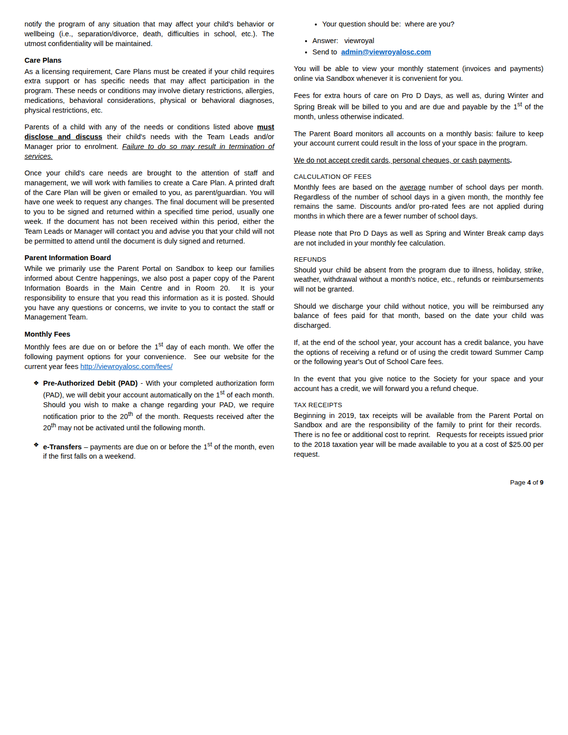notify the program of any situation that may affect your child's behavior or wellbeing (i.e., separation/divorce, death, difficulties in school, etc.). The utmost confidentiality will be maintained.
Care Plans
As a licensing requirement, Care Plans must be created if your child requires extra support or has specific needs that may affect participation in the program. These needs or conditions may involve dietary restrictions, allergies, medications, behavioral considerations, physical or behavioral diagnoses, physical restrictions, etc.
Parents of a child with any of the needs or conditions listed above must disclose and discuss their child's needs with the Team Leads and/or Manager prior to enrolment. Failure to do so may result in termination of services.
Once your child's care needs are brought to the attention of staff and management, we will work with families to create a Care Plan. A printed draft of the Care Plan will be given or emailed to you, as parent/guardian. You will have one week to request any changes. The final document will be presented to you to be signed and returned within a specified time period, usually one week. If the document has not been received within this period, either the Team Leads or Manager will contact you and advise you that your child will not be permitted to attend until the document is duly signed and returned.
Parent Information Board
While we primarily use the Parent Portal on Sandbox to keep our families informed about Centre happenings, we also post a paper copy of the Parent Information Boards in the Main Centre and in Room 20. It is your responsibility to ensure that you read this information as it is posted. Should you have any questions or concerns, we invite to you to contact the staff or Management Team.
Monthly Fees
Monthly fees are due on or before the 1st day of each month. We offer the following payment options for your convenience. See our website for the current year fees http://viewroyalosc.com/fees/
Pre-Authorized Debit (PAD) - With your completed authorization form (PAD), we will debit your account automatically on the 1st of each month. Should you wish to make a change regarding your PAD, we require notification prior to the 20th of the month. Requests received after the 20th may not be activated until the following month.
e-Transfers – payments are due on or before the 1st of the month, even if the first falls on a weekend.
Your question should be: where are you?
Answer: viewroyal
Send to admin@viewroyalosc.com
You will be able to view your monthly statement (invoices and payments) online via Sandbox whenever it is convenient for you.
Fees for extra hours of care on Pro D Days, as well as, during Winter and Spring Break will be billed to you and are due and payable by the 1st of the month, unless otherwise indicated.
The Parent Board monitors all accounts on a monthly basis: failure to keep your account current could result in the loss of your space in the program.
We do not accept credit cards, personal cheques, or cash payments.
Calculation of Fees
Monthly fees are based on the average number of school days per month. Regardless of the number of school days in a given month, the monthly fee remains the same. Discounts and/or pro-rated fees are not applied during months in which there are a fewer number of school days.
Please note that Pro D Days as well as Spring and Winter Break camp days are not included in your monthly fee calculation.
Refunds
Should your child be absent from the program due to illness, holiday, strike, weather, withdrawal without a month's notice, etc., refunds or reimbursements will not be granted.
Should we discharge your child without notice, you will be reimbursed any balance of fees paid for that month, based on the date your child was discharged.
If, at the end of the school year, your account has a credit balance, you have the options of receiving a refund or of using the credit toward Summer Camp or the following year's Out of School Care fees.
In the event that you give notice to the Society for your space and your account has a credit, we will forward you a refund cheque.
Tax Receipts
Beginning in 2019, tax receipts will be available from the Parent Portal on Sandbox and are the responsibility of the family to print for their records. There is no fee or additional cost to reprint. Requests for receipts issued prior to the 2018 taxation year will be made available to you at a cost of $25.00 per request.
Page 4 of 9